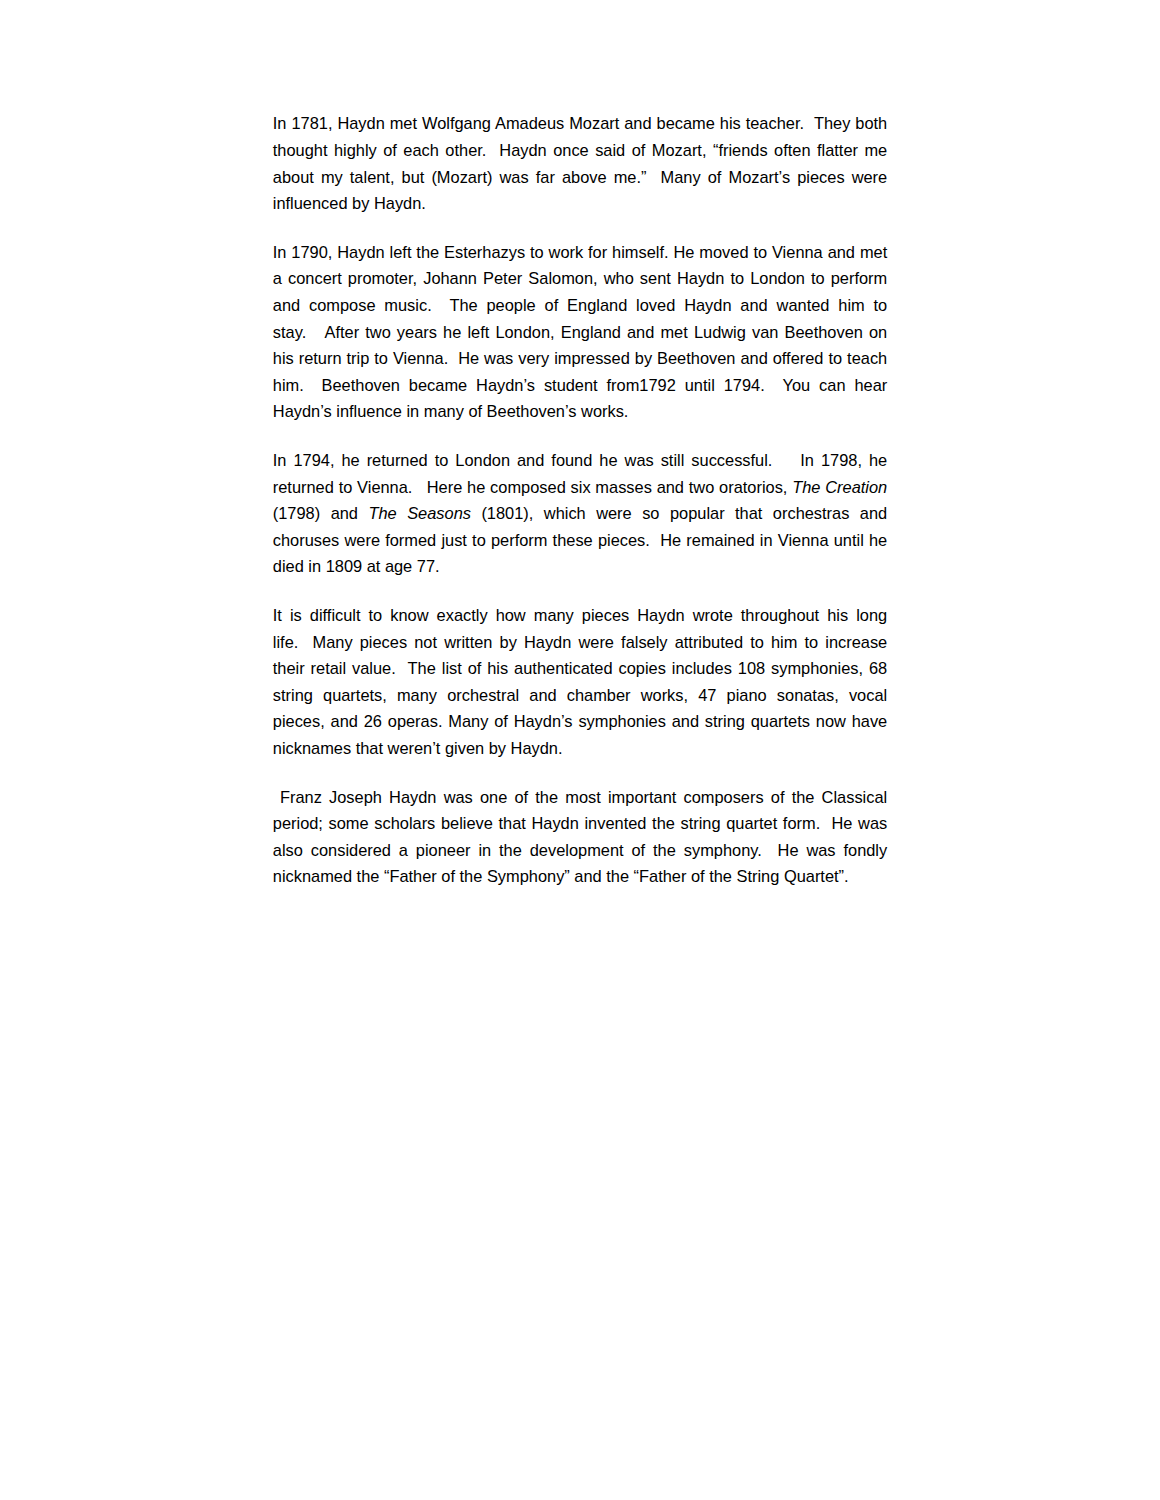In 1781, Haydn met Wolfgang Amadeus Mozart and became his teacher. They both thought highly of each other. Haydn once said of Mozart, “friends often flatter me about my talent, but (Mozart) was far above me.” Many of Mozart’s pieces were influenced by Haydn.
In 1790, Haydn left the Esterhazys to work for himself. He moved to Vienna and met a concert promoter, Johann Peter Salomon, who sent Haydn to London to perform and compose music. The people of England loved Haydn and wanted him to stay. After two years he left London, England and met Ludwig van Beethoven on his return trip to Vienna. He was very impressed by Beethoven and offered to teach him. Beethoven became Haydn’s student from1792 until 1794. You can hear Haydn’s influence in many of Beethoven’s works.
In 1794, he returned to London and found he was still successful. In 1798, he returned to Vienna. Here he composed six masses and two oratorios, The Creation (1798) and The Seasons (1801), which were so popular that orchestras and choruses were formed just to perform these pieces. He remained in Vienna until he died in 1809 at age 77.
It is difficult to know exactly how many pieces Haydn wrote throughout his long life. Many pieces not written by Haydn were falsely attributed to him to increase their retail value. The list of his authenticated copies includes 108 symphonies, 68 string quartets, many orchestral and chamber works, 47 piano sonatas, vocal pieces, and 26 operas. Many of Haydn’s symphonies and string quartets now have nicknames that weren’t given by Haydn.
Franz Joseph Haydn was one of the most important composers of the Classical period; some scholars believe that Haydn invented the string quartet form. He was also considered a pioneer in the development of the symphony. He was fondly nicknamed the “Father of the Symphony” and the “Father of the String Quartet”.